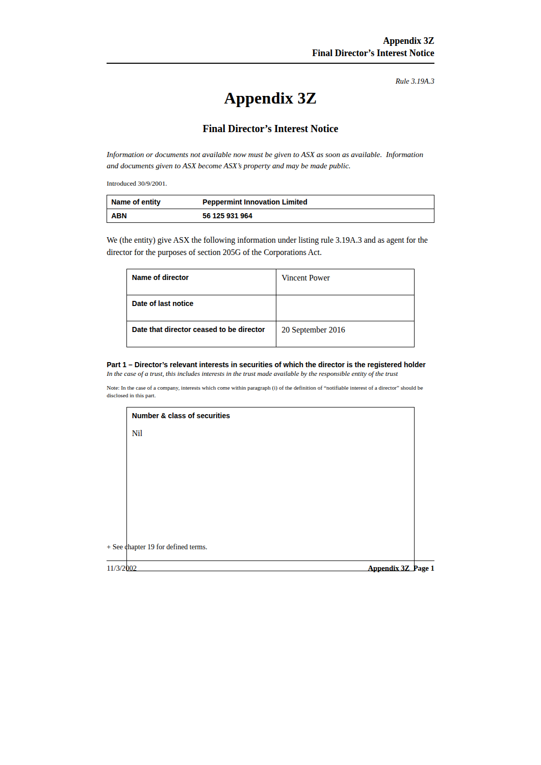Appendix 3Z
Final Director’s Interest Notice
Rule 3.19A.3
Appendix 3Z
Final Director’s Interest Notice
Information or documents not available now must be given to ASX as soon as available. Information and documents given to ASX become ASX’s property and may be made public.
Introduced 30/9/2001.
| Name of entity | Peppermint Innovation Limited |
| ABN | 56 125 931 964 |
We (the entity) give ASX the following information under listing rule 3.19A.3 and as agent for the director for the purposes of section 205G of the Corporations Act.
| Name of director | Vincent Power |
| Date of last notice | |
| Date that director ceased to be director | 20 September 2016 |
Part 1 – Director’s relevant interests in securities of which the director is the registered holder
In the case of a trust, this includes interests in the trust made available by the responsible entity of the trust
Note: In the case of a company, interests which come within paragraph (i) of the definition of “notifiable interest of a director” should be disclosed in this part.
| Number & class of securities Nil |
+ See chapter 19 for defined terms.
11/3/2002 Appendix 3Z Page 1